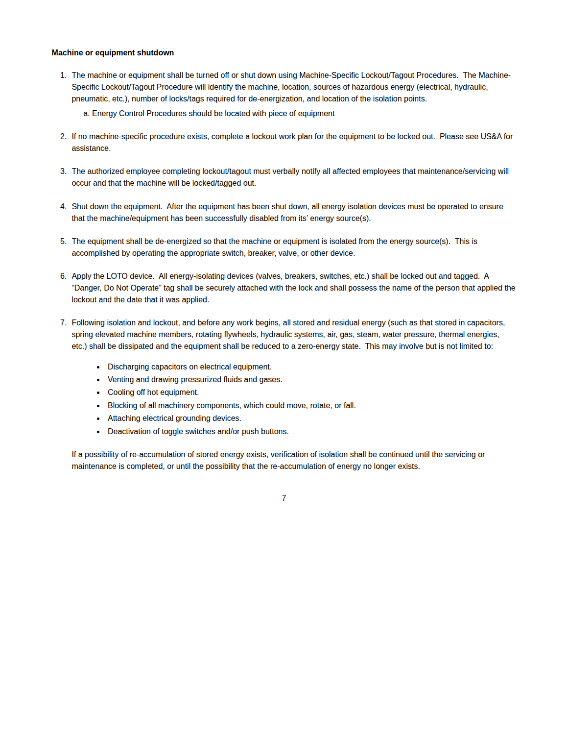Machine or equipment shutdown
The machine or equipment shall be turned off or shut down using Machine-Specific Lockout/Tagout Procedures. The Machine-Specific Lockout/Tagout Procedure will identify the machine, location, sources of hazardous energy (electrical, hydraulic, pneumatic, etc.), number of locks/tags required for de-energization, and location of the isolation points.
Energy Control Procedures should be located with piece of equipment
If no machine-specific procedure exists, complete a lockout work plan for the equipment to be locked out. Please see US&A for assistance.
The authorized employee completing lockout/tagout must verbally notify all affected employees that maintenance/servicing will occur and that the machine will be locked/tagged out.
Shut down the equipment. After the equipment has been shut down, all energy isolation devices must be operated to ensure that the machine/equipment has been successfully disabled from its’ energy source(s).
The equipment shall be de-energized so that the machine or equipment is isolated from the energy source(s). This is accomplished by operating the appropriate switch, breaker, valve, or other device.
Apply the LOTO device. All energy-isolating devices (valves, breakers, switches, etc.) shall be locked out and tagged. A “Danger, Do Not Operate” tag shall be securely attached with the lock and shall possess the name of the person that applied the lockout and the date that it was applied.
Following isolation and lockout, and before any work begins, all stored and residual energy (such as that stored in capacitors, spring elevated machine members, rotating flywheels, hydraulic systems, air, gas, steam, water pressure, thermal energies, etc.) shall be dissipated and the equipment shall be reduced to a zero-energy state. This may involve but is not limited to:
Discharging capacitors on electrical equipment.
Venting and drawing pressurized fluids and gases.
Cooling off hot equipment.
Blocking of all machinery components, which could move, rotate, or fall.
Attaching electrical grounding devices.
Deactivation of toggle switches and/or push buttons.
If a possibility of re-accumulation of stored energy exists, verification of isolation shall be continued until the servicing or maintenance is completed, or until the possibility that the re-accumulation of energy no longer exists.
7